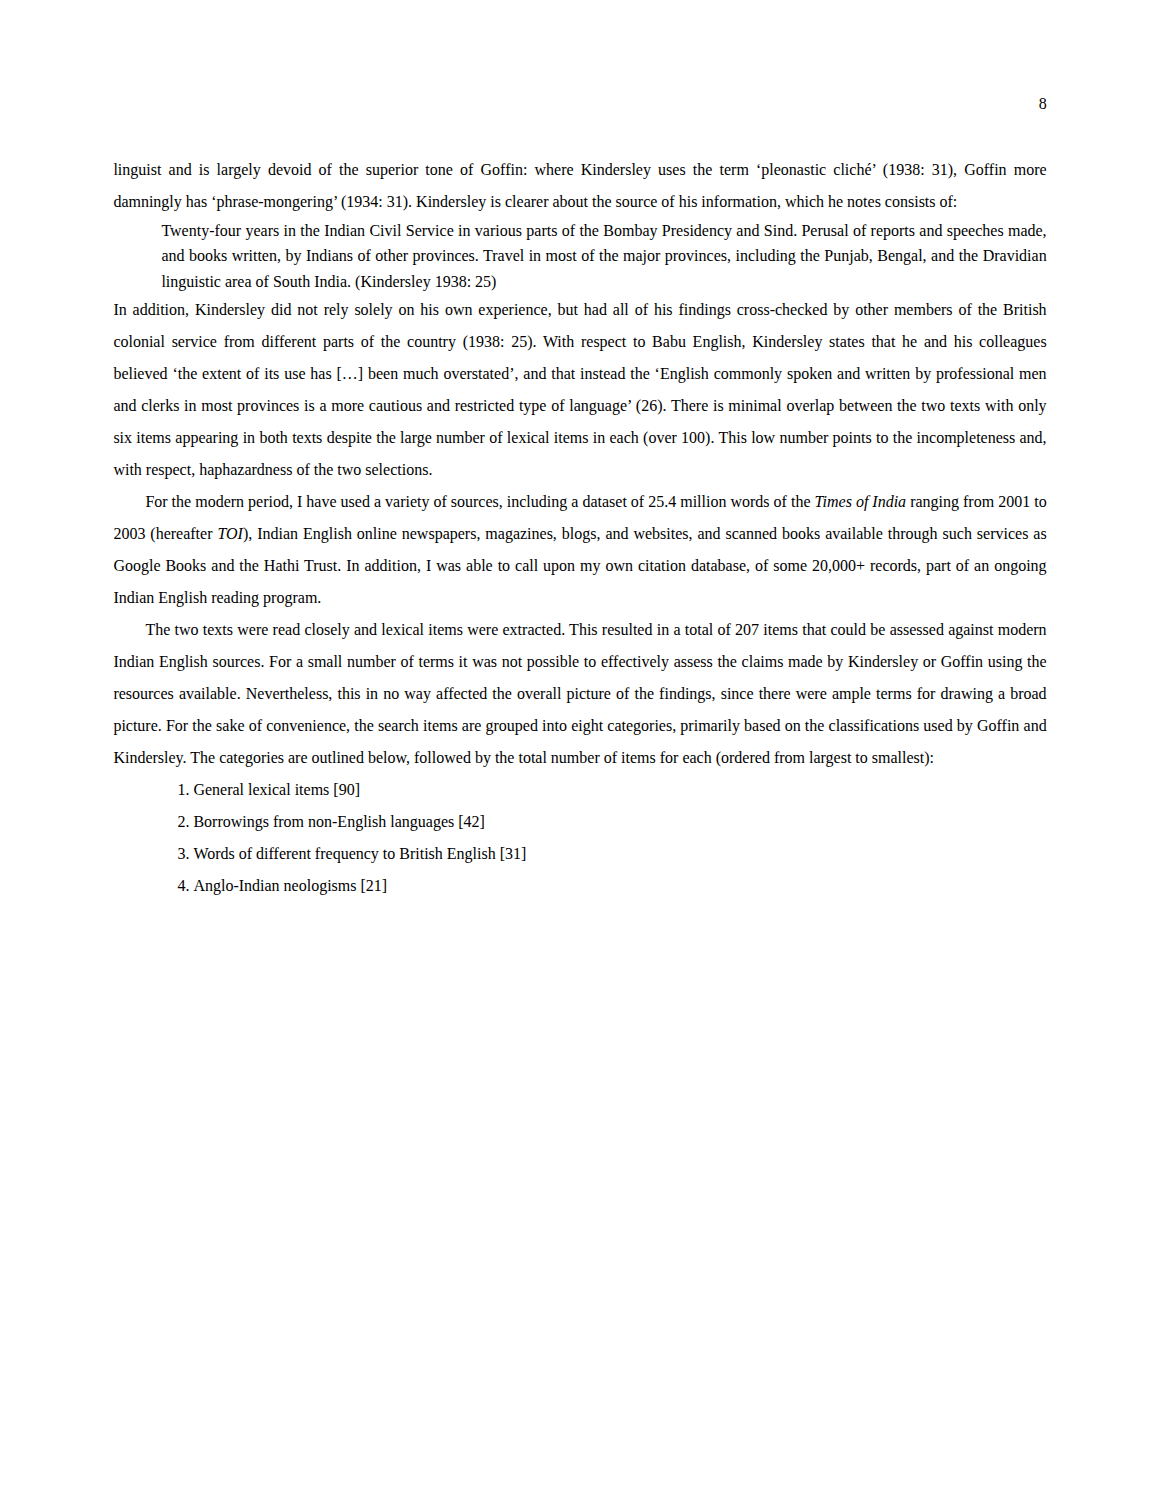8
linguist and is largely devoid of the superior tone of Goffin: where Kindersley uses the term ‘pleonastic cliché’ (1938: 31), Goffin more damningly has ‘phrase-mongering’ (1934: 31). Kindersley is clearer about the source of his information, which he notes consists of:
Twenty-four years in the Indian Civil Service in various parts of the Bombay Presidency and Sind. Perusal of reports and speeches made, and books written, by Indians of other provinces. Travel in most of the major provinces, including the Punjab, Bengal, and the Dravidian linguistic area of South India. (Kindersley 1938: 25)
In addition, Kindersley did not rely solely on his own experience, but had all of his findings cross-checked by other members of the British colonial service from different parts of the country (1938: 25). With respect to Babu English, Kindersley states that he and his colleagues believed ‘the extent of its use has […] been much overstated’, and that instead the ‘English commonly spoken and written by professional men and clerks in most provinces is a more cautious and restricted type of language’ (26). There is minimal overlap between the two texts with only six items appearing in both texts despite the large number of lexical items in each (over 100). This low number points to the incompleteness and, with respect, haphazardness of the two selections.
For the modern period, I have used a variety of sources, including a dataset of 25.4 million words of the Times of India ranging from 2001 to 2003 (hereafter TOI), Indian English online newspapers, magazines, blogs, and websites, and scanned books available through such services as Google Books and the Hathi Trust. In addition, I was able to call upon my own citation database, of some 20,000+ records, part of an ongoing Indian English reading program.
The two texts were read closely and lexical items were extracted. This resulted in a total of 207 items that could be assessed against modern Indian English sources. For a small number of terms it was not possible to effectively assess the claims made by Kindersley or Goffin using the resources available. Nevertheless, this in no way affected the overall picture of the findings, since there were ample terms for drawing a broad picture. For the sake of convenience, the search items are grouped into eight categories, primarily based on the classifications used by Goffin and Kindersley. The categories are outlined below, followed by the total number of items for each (ordered from largest to smallest):
General lexical items [90]
Borrowings from non-English languages [42]
Words of different frequency to British English [31]
Anglo-Indian neologisms [21]